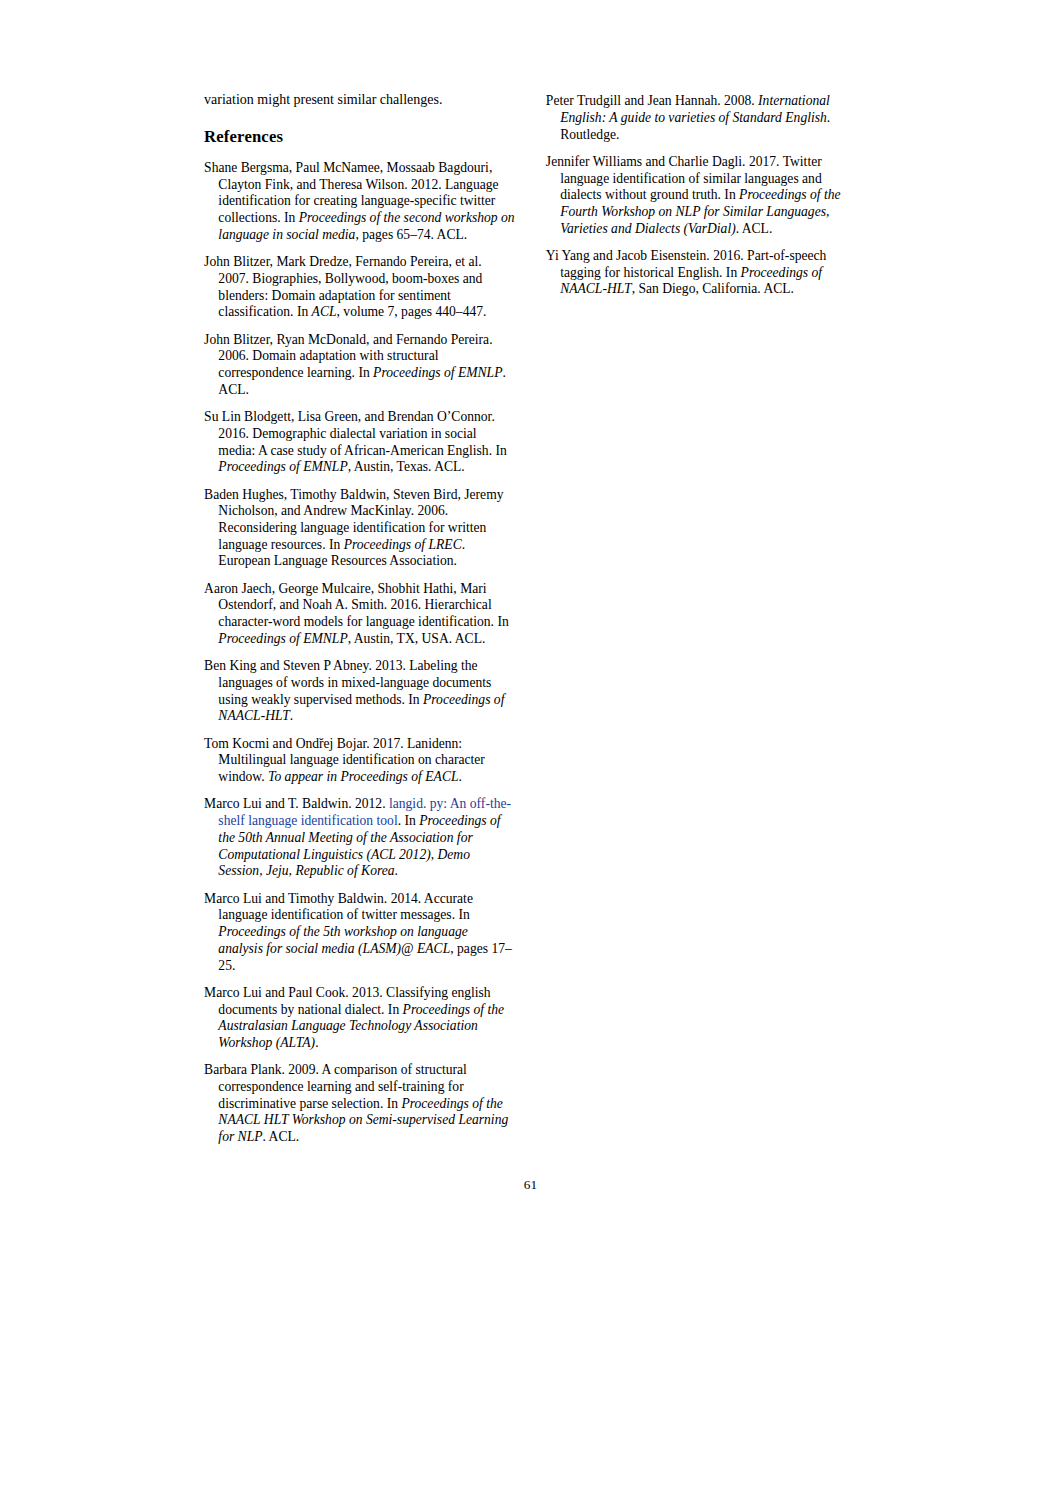variation might present similar challenges.
References
Shane Bergsma, Paul McNamee, Mossaab Bagdouri, Clayton Fink, and Theresa Wilson. 2012. Language identification for creating language-specific twitter collections. In Proceedings of the second workshop on language in social media, pages 65–74. ACL.
John Blitzer, Mark Dredze, Fernando Pereira, et al. 2007. Biographies, Bollywood, boom-boxes and blenders: Domain adaptation for sentiment classification. In ACL, volume 7, pages 440–447.
John Blitzer, Ryan McDonald, and Fernando Pereira. 2006. Domain adaptation with structural correspondence learning. In Proceedings of EMNLP. ACL.
Su Lin Blodgett, Lisa Green, and Brendan O’Connor. 2016. Demographic dialectal variation in social media: A case study of African-American English. In Proceedings of EMNLP, Austin, Texas. ACL.
Baden Hughes, Timothy Baldwin, Steven Bird, Jeremy Nicholson, and Andrew MacKinlay. 2006. Reconsidering language identification for written language resources. In Proceedings of LREC. European Language Resources Association.
Aaron Jaech, George Mulcaire, Shobhit Hathi, Mari Ostendorf, and Noah A. Smith. 2016. Hierarchical character-word models for language identification. In Proceedings of EMNLP, Austin, TX, USA. ACL.
Ben King and Steven P Abney. 2013. Labeling the languages of words in mixed-language documents using weakly supervised methods. In Proceedings of NAACL-HLT.
Tom Kocmi and Ondřej Bojar. 2017. Lanidenn: Multilingual language identification on character window. To appear in Proceedings of EACL.
Marco Lui and T. Baldwin. 2012. langid. py: An off-the-shelf language identification tool. In Proceedings of the 50th Annual Meeting of the Association for Computational Linguistics (ACL 2012), Demo Session, Jeju, Republic of Korea.
Marco Lui and Timothy Baldwin. 2014. Accurate language identification of twitter messages. In Proceedings of the 5th workshop on language analysis for social media (LASM)@ EACL, pages 17–25.
Marco Lui and Paul Cook. 2013. Classifying english documents by national dialect. In Proceedings of the Australasian Language Technology Association Workshop (ALTA).
Barbara Plank. 2009. A comparison of structural correspondence learning and self-training for discriminative parse selection. In Proceedings of the NAACL HLT Workshop on Semi-supervised Learning for NLP. ACL.
Peter Trudgill and Jean Hannah. 2008. International English: A guide to varieties of Standard English. Routledge.
Jennifer Williams and Charlie Dagli. 2017. Twitter language identification of similar languages and dialects without ground truth. In Proceedings of the Fourth Workshop on NLP for Similar Languages, Varieties and Dialects (VarDial). ACL.
Yi Yang and Jacob Eisenstein. 2016. Part-of-speech tagging for historical English. In Proceedings of NAACL-HLT, San Diego, California. ACL.
61